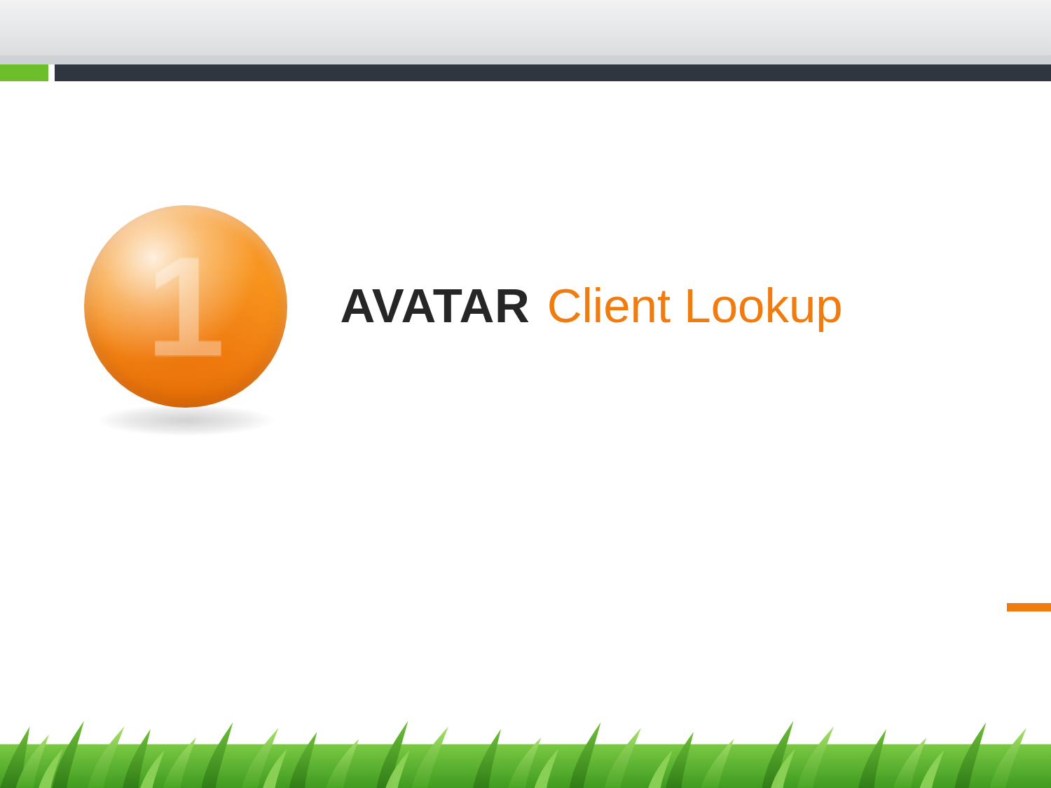1
AVATAR Client Lookup